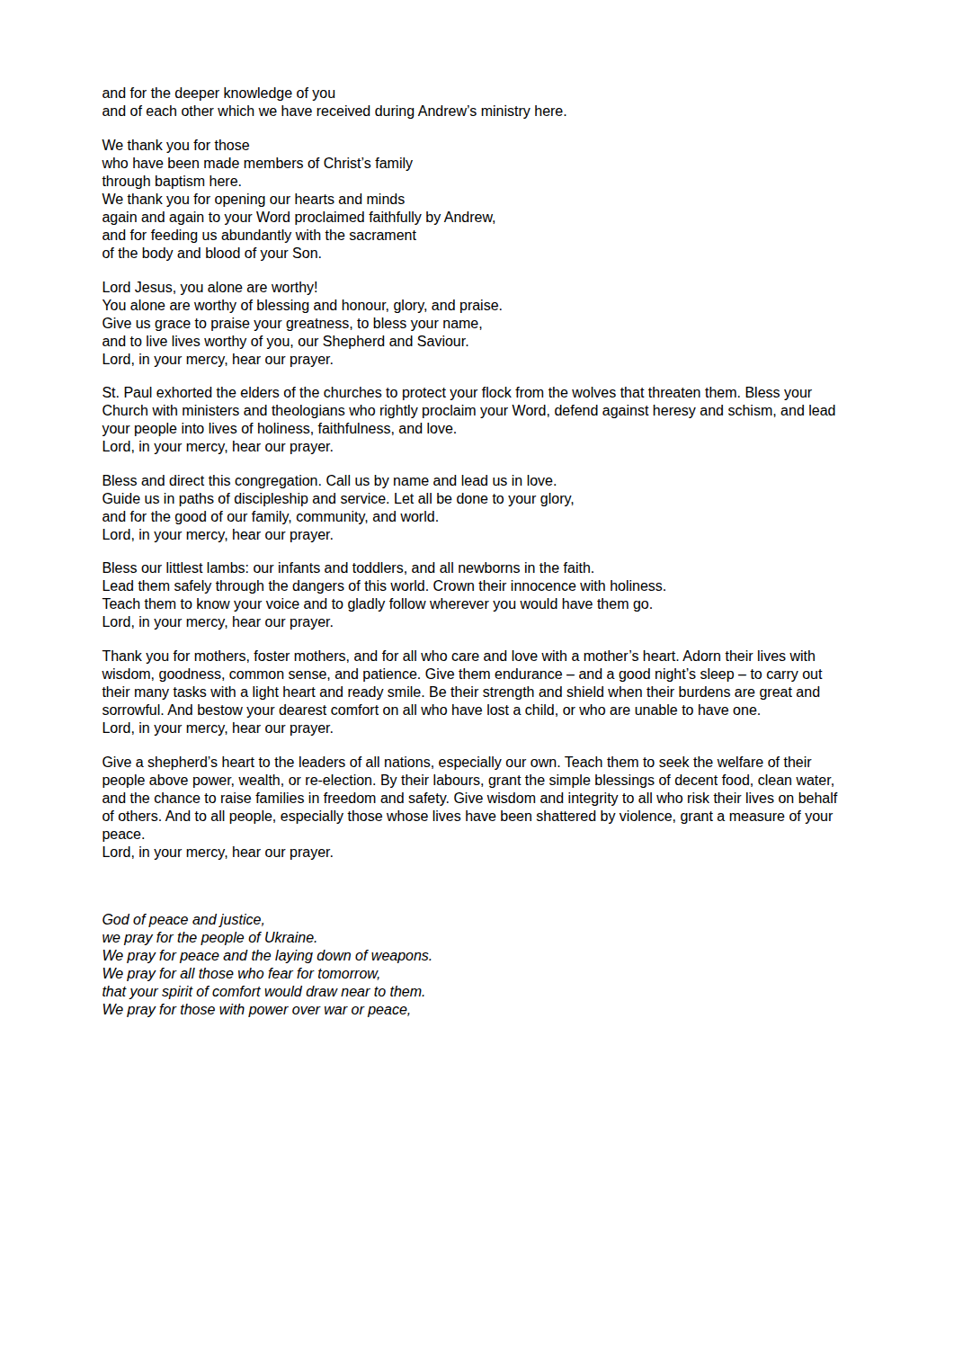and for the deeper knowledge of you
and of each other which we have received during Andrew’s ministry here.
We thank you for those
who have been made members of Christ’s family
through baptism here.
We thank you for opening our hearts and minds
again and again to your Word proclaimed faithfully by Andrew,
and for feeding us abundantly with the sacrament
of the body and blood of your Son.
Lord Jesus, you alone are worthy!
You alone are worthy of blessing and honour, glory, and praise.
Give us grace to praise your greatness, to bless your name,
and to live lives worthy of you, our Shepherd and Saviour.
Lord, in your mercy, hear our prayer.
St. Paul exhorted the elders of the churches to protect your flock from the wolves that threaten them. Bless your Church with ministers and theologians who rightly proclaim your Word, defend against heresy and schism, and lead your people into lives of holiness, faithfulness, and love.
Lord, in your mercy, hear our prayer.
Bless and direct this congregation. Call us by name and lead us in love.
Guide us in paths of discipleship and service. Let all be done to your glory,
and for the good of our family, community, and world.
Lord, in your mercy, hear our prayer.
Bless our littlest lambs: our infants and toddlers, and all newborns in the faith.
Lead them safely through the dangers of this world. Crown their innocence with holiness.
Teach them to know your voice and to gladly follow wherever you would have them go.
Lord, in your mercy, hear our prayer.
Thank you for mothers, foster mothers, and for all who care and love with a mother’s heart. Adorn their lives with wisdom, goodness, common sense, and patience. Give them endurance – and a good night’s sleep – to carry out their many tasks with a light heart and ready smile. Be their strength and shield when their burdens are great and sorrowful. And bestow your dearest comfort on all who have lost a child, or who are unable to have one.
Lord, in your mercy, hear our prayer.
Give a shepherd’s heart to the leaders of all nations, especially our own. Teach them to seek the welfare of their people above power, wealth, or re-election. By their labours, grant the simple blessings of decent food, clean water, and the chance to raise families in freedom and safety. Give wisdom and integrity to all who risk their lives on behalf of others. And to all people, especially those whose lives have been shattered by violence, grant a measure of your peace.
Lord, in your mercy, hear our prayer.
God of peace and justice,
we pray for the people of Ukraine.
We pray for peace and the laying down of weapons.
We pray for all those who fear for tomorrow,
that your spirit of comfort would draw near to them.
We pray for those with power over war or peace,